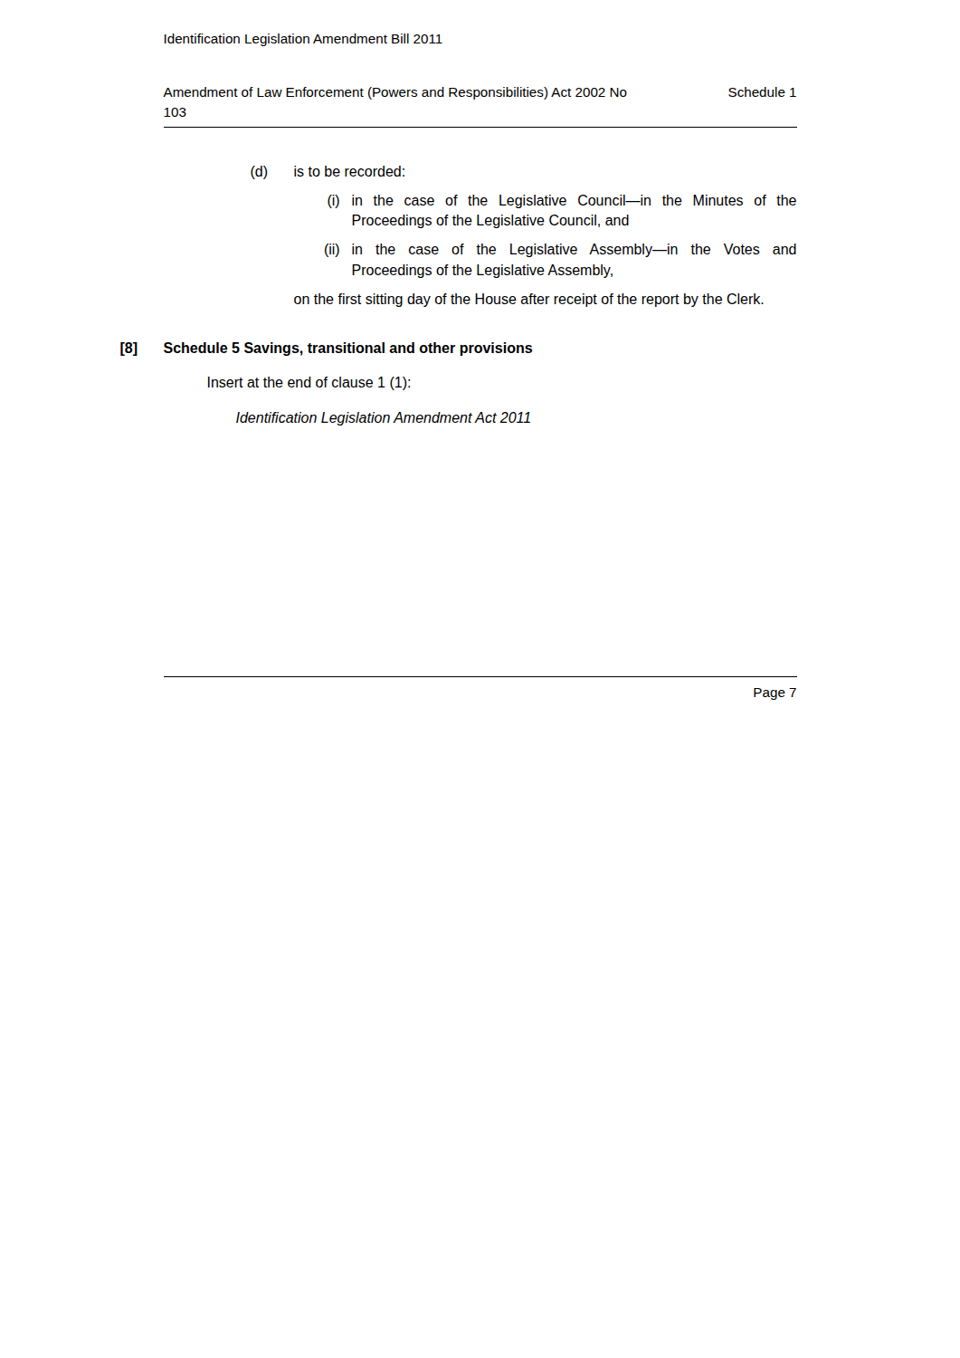Identification Legislation Amendment Bill 2011
Amendment of Law Enforcement (Powers and Responsibilities) Act 2002 No 103
Schedule 1
(d)
is to be recorded:
(i)
in the case of the Legislative Council—in the Minutes of the Proceedings of the Legislative Council, and
(ii)
in the case of the Legislative Assembly—in the Votes and Proceedings of the Legislative Assembly,
on the first sitting day of the House after receipt of the report by the Clerk.
[8] Schedule 5 Savings, transitional and other provisions
Insert at the end of clause 1 (1):
Identification Legislation Amendment Act 2011
Page 7